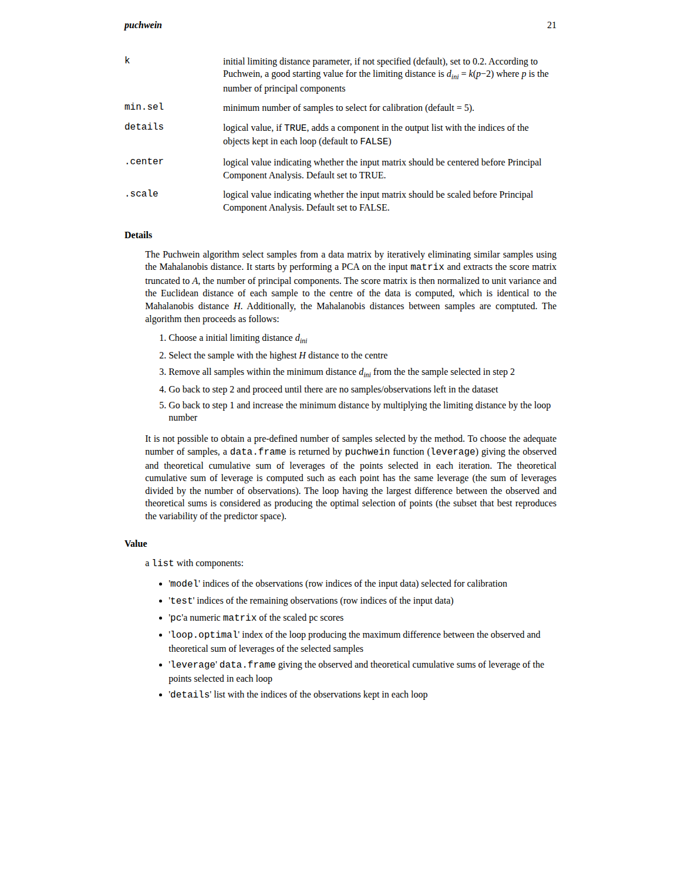puchwein 21
k
initial limiting distance parameter, if not specified (default), set to 0.2. According to Puchwein, a good starting value for the limiting distance is dini = k(p−2) where p is the number of principal components
min.sel
minimum number of samples to select for calibration (default = 5).
details
logical value, if TRUE, adds a component in the output list with the indices of the objects kept in each loop (default to FALSE)
.center
logical value indicating whether the input matrix should be centered before Principal Component Analysis. Default set to TRUE.
.scale
logical value indicating whether the input matrix should be scaled before Principal Component Analysis. Default set to FALSE.
Details
The Puchwein algorithm select samples from a data matrix by iteratively eliminating similar samples using the Mahalanobis distance. It starts by performing a PCA on the input matrix and extracts the score matrix truncated to A, the number of principal components. The score matrix is then normalized to unit variance and the Euclidean distance of each sample to the centre of the data is computed, which is identical to the Mahalanobis distance H. Additionally, the Mahalanobis distances between samples are comptuted. The algorithm then proceeds as follows:
Choose a initial limiting distance dini
Select the sample with the highest H distance to the centre
Remove all samples within the minimum distance dini from the the sample selected in step 2
Go back to step 2 and proceed until there are no samples/observations left in the dataset
Go back to step 1 and increase the minimum distance by multiplying the limiting distance by the loop number
It is not possible to obtain a pre-defined number of samples selected by the method. To choose the adequate number of samples, a data.frame is returned by puchwein function (leverage) giving the observed and theoretical cumulative sum of leverages of the points selected in each iteration. The theoretical cumulative sum of leverage is computed such as each point has the same leverage (the sum of leverages divided by the number of observations). The loop having the largest difference between the observed and theoretical sums is considered as producing the optimal selection of points (the subset that best reproduces the variability of the predictor space).
Value
a list with components:
'model' indices of the observations (row indices of the input data) selected for calibration
'test' indices of the remaining observations (row indices of the input data)
'pc'a numeric matrix of the scaled pc scores
'loop.optimal' index of the loop producing the maximum difference between the observed and theoretical sum of leverages of the selected samples
'leverage' data.frame giving the observed and theoretical cumulative sums of leverage of the points selected in each loop
'details' list with the indices of the observations kept in each loop